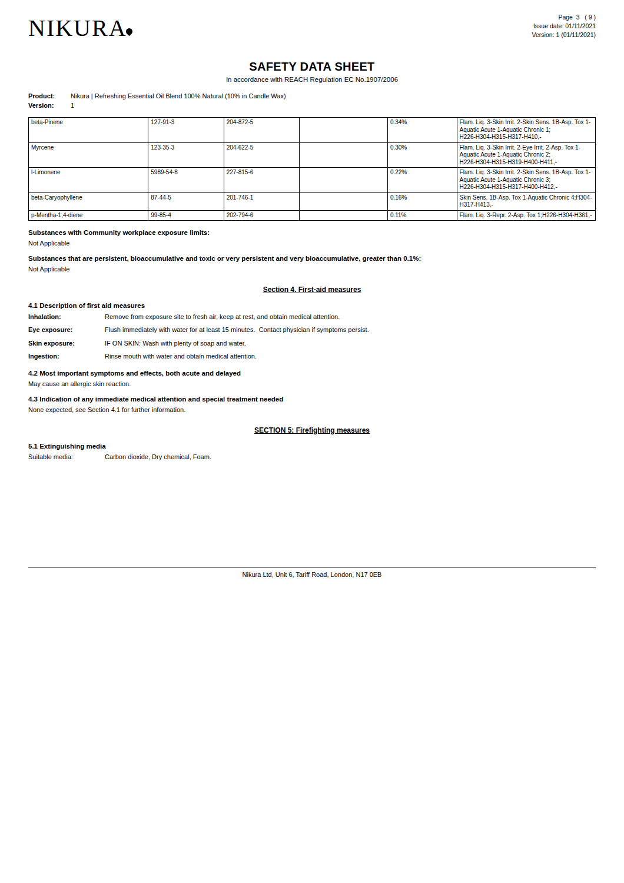Page 3 ( 9 )
Issue date: 01/11/2021
Version: 1 (01/11/2021)
NIKURA
SAFETY DATA SHEET
In accordance with REACH Regulation EC No.1907/2006
Product: Nikura | Refreshing Essential Oil Blend 100% Natural (10% in Candle Wax)
Version: 1
| beta-Pinene | 127-91-3 | 204-872-5 | | 0.34% | Flam. Liq. 3-Skin Irrit. 2-Skin Sens. 1B-Asp. Tox 1-Aquatic Acute 1-Aquatic Chronic 1; H226-H304-H315-H317-H410,- |
| Myrcene | 123-35-3 | 204-622-5 | | 0.30% | Flam. Liq. 3-Skin Irrit. 2-Eye Irrit. 2-Asp. Tox 1-Aquatic Acute 1-Aquatic Chronic 2; H226-H304-H315-H319-H400-H411,- |
| l-Limonene | 5989-54-8 | 227-815-6 | | 0.22% | Flam. Liq. 3-Skin Irrit. 2-Skin Sens. 1B-Asp. Tox 1-Aquatic Acute 1-Aquatic Chronic 3; H226-H304-H315-H317-H400-H412,- |
| beta-Caryophyllene | 87-44-5 | 201-746-1 | | 0.16% | Skin Sens. 1B-Asp. Tox 1-Aquatic Chronic 4;H304-H317-H413,- |
| p-Mentha-1,4-diene | 99-85-4 | 202-794-6 | | 0.11% | Flam. Liq. 3-Repr. 2-Asp. Tox 1;H226-H304-H361,- |
Substances with Community workplace exposure limits:
Not Applicable
Substances that are persistent, bioaccumulative and toxic or very persistent and very bioaccumulative, greater than 0.1%:
Not Applicable
Section 4. First-aid measures
4.1 Description of first aid measures
Inhalation: Remove from exposure site to fresh air, keep at rest, and obtain medical attention.
Eye exposure: Flush immediately with water for at least 15 minutes. Contact physician if symptoms persist.
Skin exposure: IF ON SKIN: Wash with plenty of soap and water.
Ingestion: Rinse mouth with water and obtain medical attention.
4.2 Most important symptoms and effects, both acute and delayed
May cause an allergic skin reaction.
4.3 Indication of any immediate medical attention and special treatment needed
None expected, see Section 4.1 for further information.
SECTION 5: Firefighting measures
5.1 Extinguishing media
Suitable media: Carbon dioxide, Dry chemical, Foam.
Nikura Ltd, Unit 6, Tariff Road, London, N17 0EB